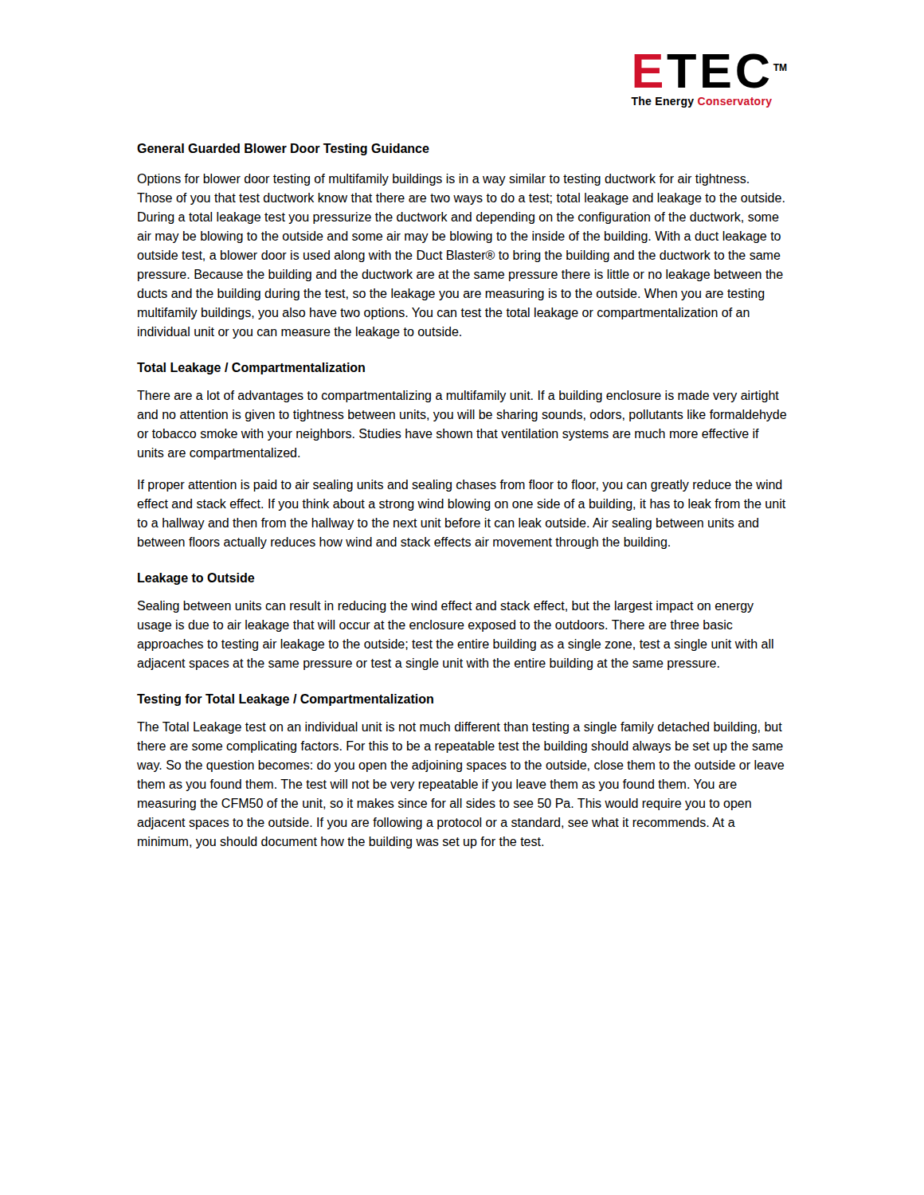ETECTM
The Energy Conservatory
General Guarded Blower Door Testing Guidance
Options for blower door testing of multifamily buildings is in a way similar to testing ductwork for air tightness. Those of you that test ductwork know that there are two ways to do a test; total leakage and leakage to the outside. During a total leakage test you pressurize the ductwork and depending on the configuration of the ductwork, some air may be blowing to the outside and some air may be blowing to the inside of the building. With a duct leakage to outside test, a blower door is used along with the Duct Blaster® to bring the building and the ductwork to the same pressure. Because the building and the ductwork are at the same pressure there is little or no leakage between the ducts and the building during the test, so the leakage you are measuring is to the outside. When you are testing multifamily buildings, you also have two options. You can test the total leakage or compartmentalization of an individual unit or you can measure the leakage to outside.
Total Leakage / Compartmentalization
There are a lot of advantages to compartmentalizing a multifamily unit. If a building enclosure is made very airtight and no attention is given to tightness between units, you will be sharing sounds, odors, pollutants like formaldehyde or tobacco smoke with your neighbors. Studies have shown that ventilation systems are much more effective if units are compartmentalized.
If proper attention is paid to air sealing units and sealing chases from floor to floor, you can greatly reduce the wind effect and stack effect. If you think about a strong wind blowing on one side of a building, it has to leak from the unit to a hallway and then from the hallway to the next unit before it can leak outside. Air sealing between units and between floors actually reduces how wind and stack effects air movement through the building.
Leakage to Outside
Sealing between units can result in reducing the wind effect and stack effect, but the largest impact on energy usage is due to air leakage that will occur at the enclosure exposed to the outdoors. There are three basic approaches to testing air leakage to the outside; test the entire building as a single zone, test a single unit with all adjacent spaces at the same pressure or test a single unit with the entire building at the same pressure.
Testing for Total Leakage / Compartmentalization
The Total Leakage test on an individual unit is not much different than testing a single family detached building, but there are some complicating factors. For this to be a repeatable test the building should always be set up the same way. So the question becomes: do you open the adjoining spaces to the outside, close them to the outside or leave them as you found them. The test will not be very repeatable if you leave them as you found them. You are measuring the CFM50 of the unit, so it makes since for all sides to see 50 Pa. This would require you to open adjacent spaces to the outside. If you are following a protocol or a standard, see what it recommends. At a minimum, you should document how the building was set up for the test.